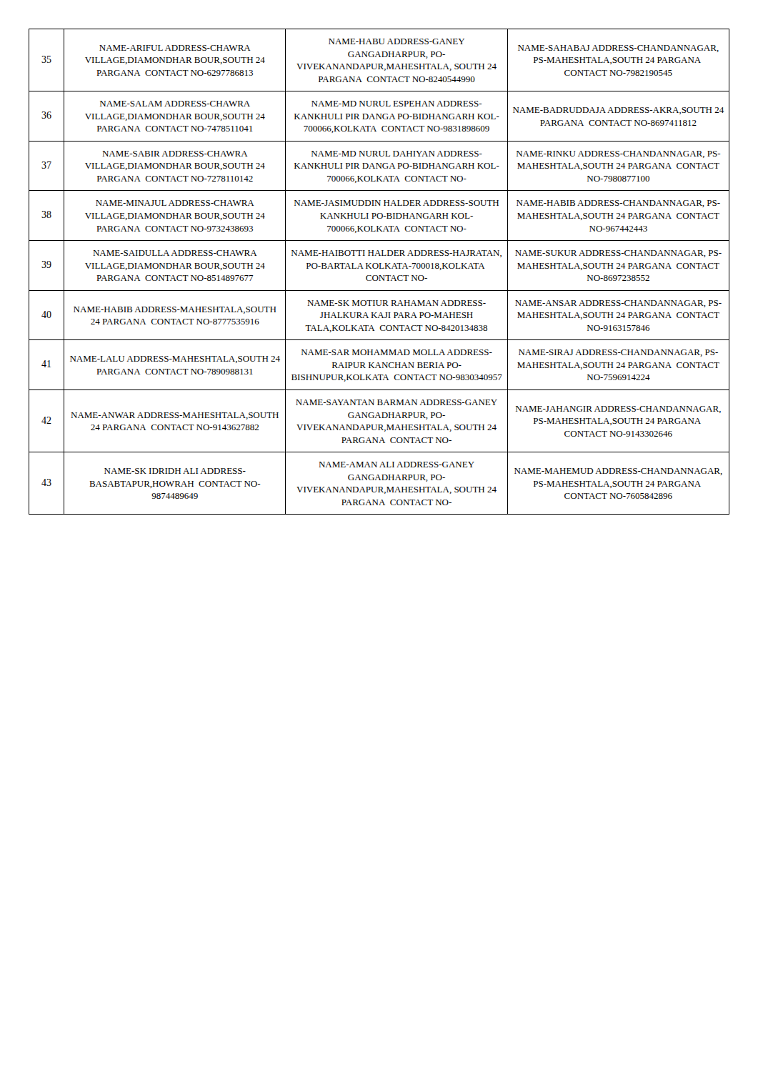| 35 | NAME-ARIFUL ADDRESS-CHAWRA VILLAGE,DIAMONDHAR BOUR,SOUTH 24 PARGANA CONTACT NO-6297786813 | NAME-HABU ADDRESS-GANEY GANGADHARPUR, PO-VIVEKANANDAPUR,MAHESHTALA, SOUTH 24 PARGANA CONTACT NO-8240544990 | NAME-SAHABAJ ADDRESS-CHANDANNAGAR, PS-MAHESHTALA,SOUTH 24 PARGANA CONTACT NO-7982190545 |
| 36 | NAME-SALAM ADDRESS-CHAWRA VILLAGE,DIAMONDHAR BOUR,SOUTH 24 PARGANA CONTACT NO-7478511041 | NAME-MD NURUL ESPEHAN ADDRESS-KANKHULI PIR DANGA PO-BIDHANGARH KOL-700066,KOLKATA CONTACT NO-9831898609 | NAME-BADRUDDAJA ADDRESS-AKRA,SOUTH 24 PARGANA CONTACT NO-8697411812 |
| 37 | NAME-SABIR ADDRESS-CHAWRA VILLAGE,DIAMONDHAR BOUR,SOUTH 24 PARGANA CONTACT NO-7278110142 | NAME-MD NURUL DAHIYAN ADDRESS-KANKHULI PIR DANGA PO-BIDHANGARH KOL-700066,KOLKATA CONTACT NO- | NAME-RINKU ADDRESS-CHANDANNAGAR, PS-MAHESHTALA,SOUTH 24 PARGANA CONTACT NO-7980877100 |
| 38 | NAME-MINAJUL ADDRESS-CHAWRA VILLAGE,DIAMONDHAR BOUR,SOUTH 24 PARGANA CONTACT NO-9732438693 | NAME-JASIMUDDIN HALDER ADDRESS-SOUTH KANKHULI PO-BIDHANGARH KOL-700066,KOLKATA CONTACT NO- | NAME-HABIB ADDRESS-CHANDANNAGAR, PS-MAHESHTALA,SOUTH 24 PARGANA CONTACT NO-967442443 |
| 39 | NAME-SAIDULLA ADDRESS-CHAWRA VILLAGE,DIAMONDHAR BOUR,SOUTH 24 PARGANA CONTACT NO-8514897677 | NAME-HAIBOTTI HALDER ADDRESS-HAJRATAN, PO-BARTALA KOLKATA-700018,KOLKATA CONTACT NO- | NAME-SUKUR ADDRESS-CHANDANNAGAR, PS-MAHESHTALA,SOUTH 24 PARGANA CONTACT NO-8697238552 |
| 40 | NAME-HABIB ADDRESS-MAHESHTALA,SOUTH 24 PARGANA CONTACT NO-8777535916 | NAME-SK MOTIUR RAHAMAN ADDRESS-JHALKURA KAJI PARA PO-MAHESH TALA,KOLKATA CONTACT NO-8420134838 | NAME-ANSAR ADDRESS-CHANDANNAGAR, PS-MAHESHTALA,SOUTH 24 PARGANA CONTACT NO-9163157846 |
| 41 | NAME-LALU ADDRESS-MAHESHTALA,SOUTH 24 PARGANA CONTACT NO-7890988131 | NAME-SAR MOHAMMAD MOLLA ADDRESS-RAIPUR KANCHAN BERIA PO-BISHNUPUR,KOLKATA CONTACT NO-9830340957 | NAME-SIRAJ ADDRESS-CHANDANNAGAR, PS-MAHESHTALA,SOUTH 24 PARGANA CONTACT NO-7596914224 |
| 42 | NAME-ANWAR ADDRESS-MAHESHTALA,SOUTH 24 PARGANA CONTACT NO-9143627882 | NAME-SAYANTAN BARMAN ADDRESS-GANEY GANGADHARPUR, PO-VIVEKANANDAPUR,MAHESHTALA, SOUTH 24 PARGANA CONTACT NO- | NAME-JAHANGIR ADDRESS-CHANDANNAGAR, PS-MAHESHTALA,SOUTH 24 PARGANA CONTACT NO-9143302646 |
| 43 | NAME-SK IDRIDH ALI ADDRESS-BASABTAPUR,HOWRAH CONTACT NO-9874489649 | NAME-AMAN ALI ADDRESS-GANEY GANGADHARPUR, PO-VIVEKANANDAPUR,MAHESHTALA, SOUTH 24 PARGANA CONTACT NO- | NAME-MAHEMUD ADDRESS-CHANDANNAGAR, PS-MAHESHTALA,SOUTH 24 PARGANA CONTACT NO-7605842896 |